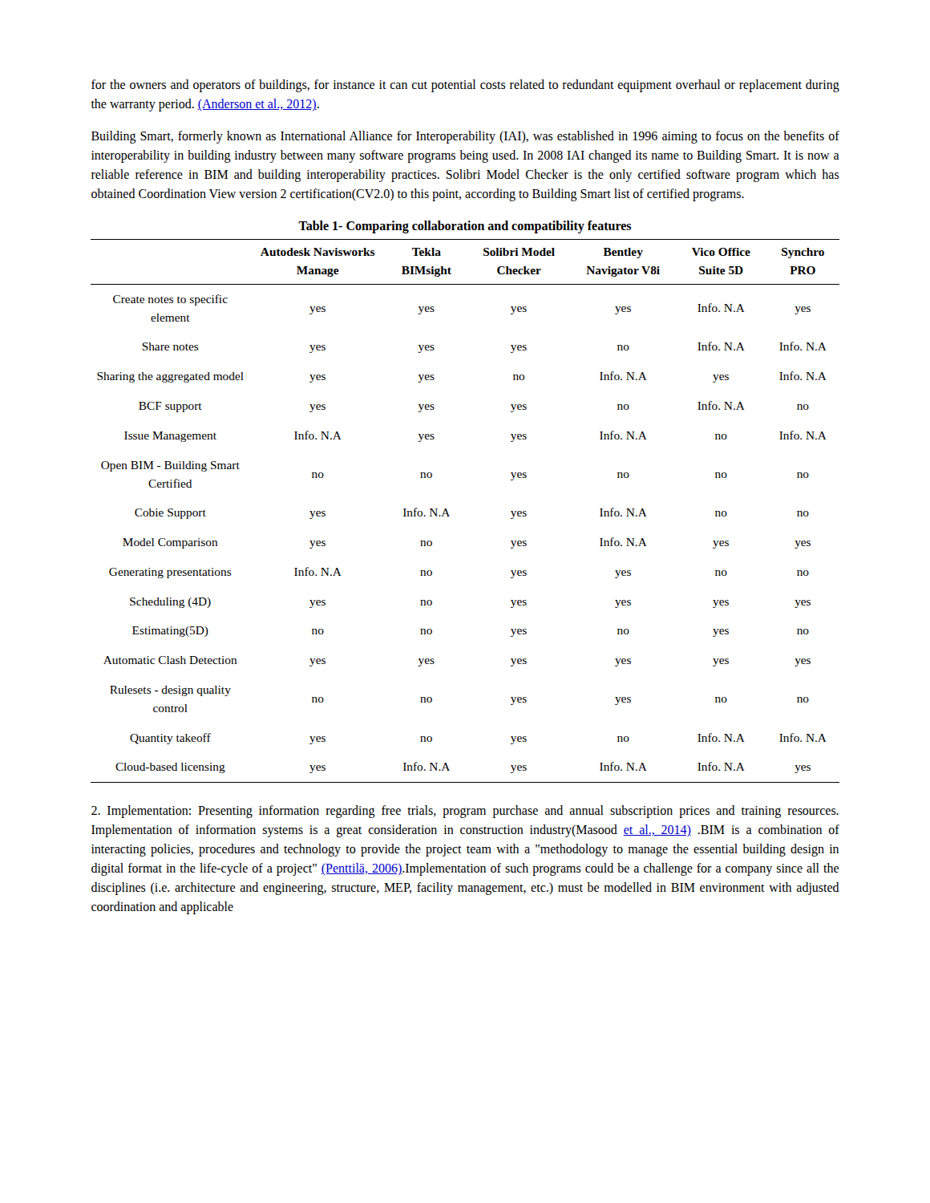for the owners and operators of buildings, for instance it can cut potential costs related to redundant equipment overhaul or replacement during the warranty period. (Anderson et al., 2012).
Building Smart, formerly known as International Alliance for Interoperability (IAI), was established in 1996 aiming to focus on the benefits of interoperability in building industry between many software programs being used. In 2008 IAI changed its name to Building Smart. It is now a reliable reference in BIM and building interoperability practices. Solibri Model Checker is the only certified software program which has obtained Coordination View version 2 certification(CV2.0) to this point, according to Building Smart list of certified programs.
Table 1- Comparing collaboration and compatibility features
| | Autodesk Navisworks Manage | Tekla BIMsight | Solibri Model Checker | Bentley Navigator V8i | Vico Office Suite 5D | Synchro PRO |
| --- | --- | --- | --- | --- | --- | --- |
| Create notes to specific element | yes | yes | yes | yes | Info. N.A | yes |
| Share notes | yes | yes | yes | no | Info. N.A | Info. N.A |
| Sharing the aggregated model | yes | yes | no | Info. N.A | yes | Info. N.A |
| BCF support | yes | yes | yes | no | Info. N.A | no |
| Issue Management | Info. N.A | yes | yes | Info. N.A | no | Info. N.A |
| Open BIM - Building Smart Certified | no | no | yes | no | no | no |
| Cobie Support | yes | Info. N.A | yes | Info. N.A | no | no |
| Model Comparison | yes | no | yes | Info. N.A | yes | yes |
| Generating presentations | Info. N.A | no | yes | yes | no | no |
| Scheduling (4D) | yes | no | yes | yes | yes | yes |
| Estimating(5D) | no | no | yes | no | yes | no |
| Automatic Clash Detection | yes | yes | yes | yes | yes | yes |
| Rulesets - design quality control | no | no | yes | yes | no | no |
| Quantity takeoff | yes | no | yes | no | Info. N.A | Info. N.A |
| Cloud-based licensing | yes | Info. N.A | yes | Info. N.A | Info. N.A | yes |
2. Implementation: Presenting information regarding free trials, program purchase and annual subscription prices and training resources. Implementation of information systems is a great consideration in construction industry(Masood et al., 2014) .BIM is a combination of interacting policies, procedures and technology to provide the project team with a "methodology to manage the essential building design in digital format in the life-cycle of a project" (Penttilä, 2006).Implementation of such programs could be a challenge for a company since all the disciplines (i.e. architecture and engineering, structure, MEP, facility management, etc.) must be modelled in BIM environment with adjusted coordination and applicable